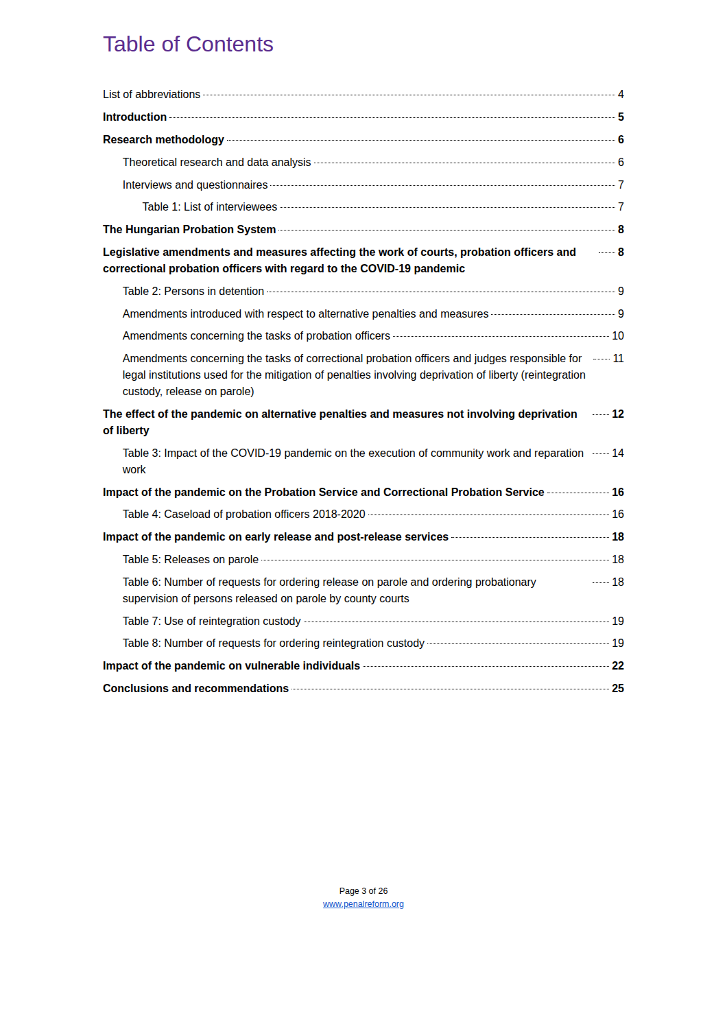Table of Contents
List of abbreviations 4
Introduction 5
Research methodology 6
Theoretical research and data analysis 6
Interviews and questionnaires 7
Table 1: List of interviewees 7
The Hungarian Probation System 8
Legislative amendments and measures affecting the work of courts, probation officers and correctional probation officers with regard to the COVID-19 pandemic 8
Table 2: Persons in detention 9
Amendments introduced with respect to alternative penalties and measures 9
Amendments concerning the tasks of probation officers 10
Amendments concerning the tasks of correctional probation officers and judges responsible for legal institutions used for the mitigation of penalties involving deprivation of liberty (reintegration custody, release on parole) 11
The effect of the pandemic on alternative penalties and measures not involving deprivation of liberty 12
Table 3: Impact of the COVID-19 pandemic on the execution of community work and reparation work 14
Impact of the pandemic on the Probation Service and Correctional Probation Service 16
Table 4: Caseload of probation officers 2018-2020 16
Impact of the pandemic on early release and post-release services 18
Table 5: Releases on parole 18
Table 6: Number of requests for ordering release on parole and ordering probationary supervision of persons released on parole by county courts 18
Table 7: Use of reintegration custody 19
Table 8: Number of requests for ordering reintegration custody 19
Impact of the pandemic on vulnerable individuals 22
Conclusions and recommendations 25
Page 3 of 26
www.penalreform.org